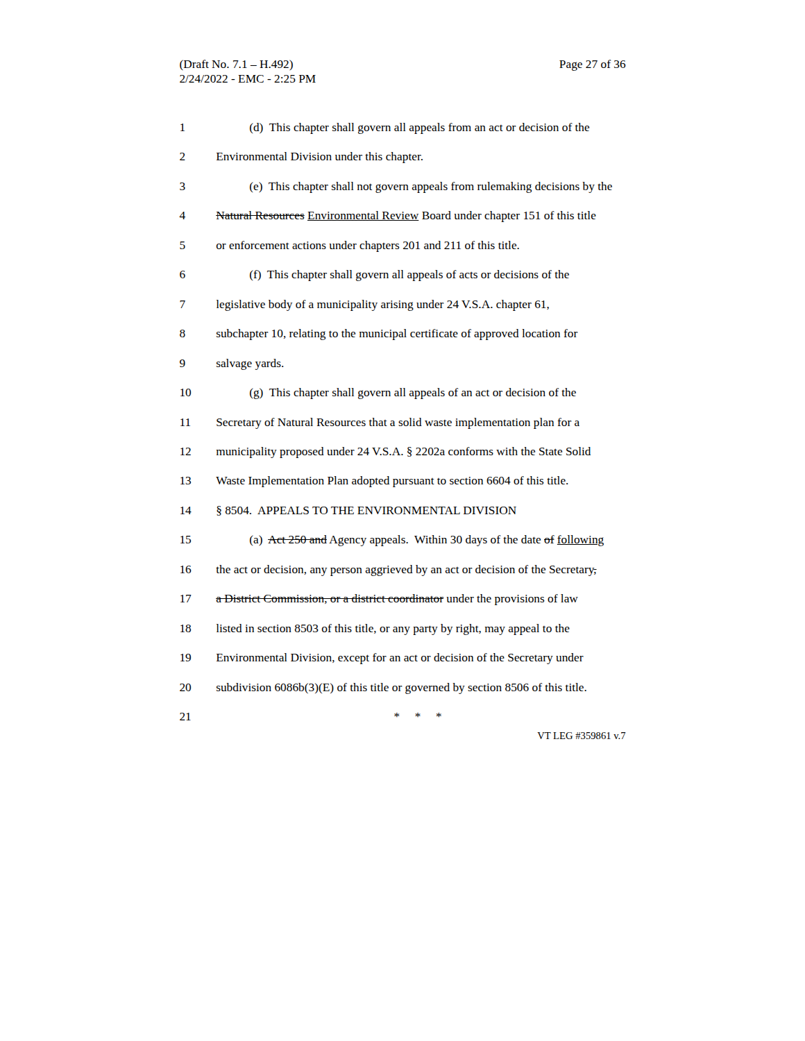(Draft No. 7.1 – H.492) 2/24/2022 - EMC - 2:25 PM
Page 27 of 36
| 1 | (d) This chapter shall govern all appeals from an act or decision of the |
| 2 | Environmental Division under this chapter. |
| 3 | (e) This chapter shall not govern appeals from rulemaking decisions by the |
| 4 | Natural Resources Environmental Review Board under chapter 151 of this title |
| 5 | or enforcement actions under chapters 201 and 211 of this title. |
| 6 | (f) This chapter shall govern all appeals of acts or decisions of the |
| 7 | legislative body of a municipality arising under 24 V.S.A. chapter 61, |
| 8 | subchapter 10, relating to the municipal certificate of approved location for |
| 9 | salvage yards. |
| 10 | (g) This chapter shall govern all appeals of an act or decision of the |
| 11 | Secretary of Natural Resources that a solid waste implementation plan for a |
| 12 | municipality proposed under 24 V.S.A. § 2202a conforms with the State Solid |
| 13 | Waste Implementation Plan adopted pursuant to section 6604 of this title. |
| 14 | § 8504. APPEALS TO THE ENVIRONMENTAL DIVISION |
| 15 | (a) Act 250 and Agency appeals. Within 30 days of the date of following |
| 16 | the act or decision, any person aggrieved by an act or decision of the Secretary , |
| 17 | a District Commission, or a district coordinator under the provisions of law |
| 18 | listed in section 8503 of this title, or any party by right, may appeal to the |
| 19 | Environmental Division, except for an act or decision of the Secretary under |
| 20 | subdivision 6086b(3)(E) of this title or governed by section 8506 of this title. |
| 21 | * * * |
VT LEG #359861 v.7